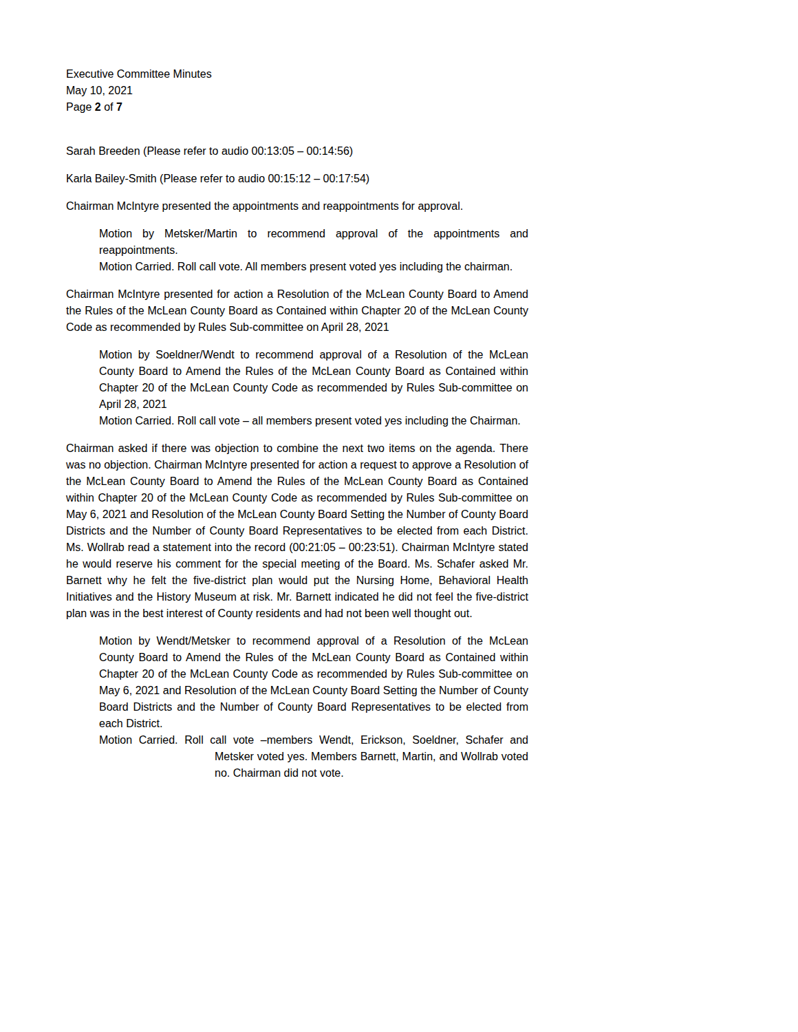Executive Committee Minutes
May 10, 2021
Page 2 of 7
Sarah Breeden (Please refer to audio 00:13:05 – 00:14:56)
Karla Bailey-Smith (Please refer to audio 00:15:12 – 00:17:54)
Chairman McIntyre presented the appointments and reappointments for approval.
Motion by Metsker/Martin to recommend approval of the appointments and reappointments.
Motion Carried. Roll call vote. All members present voted yes including the chairman.
Chairman McIntyre presented for action a Resolution of the McLean County Board to Amend the Rules of the McLean County Board as Contained within Chapter 20 of the McLean County Code as recommended by Rules Sub-committee on April 28, 2021
Motion by Soeldner/Wendt to recommend approval of a Resolution of the McLean County Board to Amend the Rules of the McLean County Board as Contained within Chapter 20 of the McLean County Code as recommended by Rules Sub-committee on April 28, 2021
Motion Carried. Roll call vote – all members present voted yes including the Chairman.
Chairman asked if there was objection to combine the next two items on the agenda. There was no objection. Chairman McIntyre presented for action a request to approve a Resolution of the McLean County Board to Amend the Rules of the McLean County Board as Contained within Chapter 20 of the McLean County Code as recommended by Rules Sub-committee on May 6, 2021 and Resolution of the McLean County Board Setting the Number of County Board Districts and the Number of County Board Representatives to be elected from each District. Ms. Wollrab read a statement into the record (00:21:05 – 00:23:51). Chairman McIntyre stated he would reserve his comment for the special meeting of the Board. Ms. Schafer asked Mr. Barnett why he felt the five-district plan would put the Nursing Home, Behavioral Health Initiatives and the History Museum at risk. Mr. Barnett indicated he did not feel the five-district plan was in the best interest of County residents and had not been well thought out.
Motion by Wendt/Metsker to recommend approval of a Resolution of the McLean County Board to Amend the Rules of the McLean County Board as Contained within Chapter 20 of the McLean County Code as recommended by Rules Sub-committee on May 6, 2021 and Resolution of the McLean County Board Setting the Number of County Board Districts and the Number of County Board Representatives to be elected from each District.
Motion Carried. Roll call vote –members Wendt, Erickson, Soeldner, Schafer and Metsker voted yes. Members Barnett, Martin, and Wollrab voted no. Chairman did not vote.